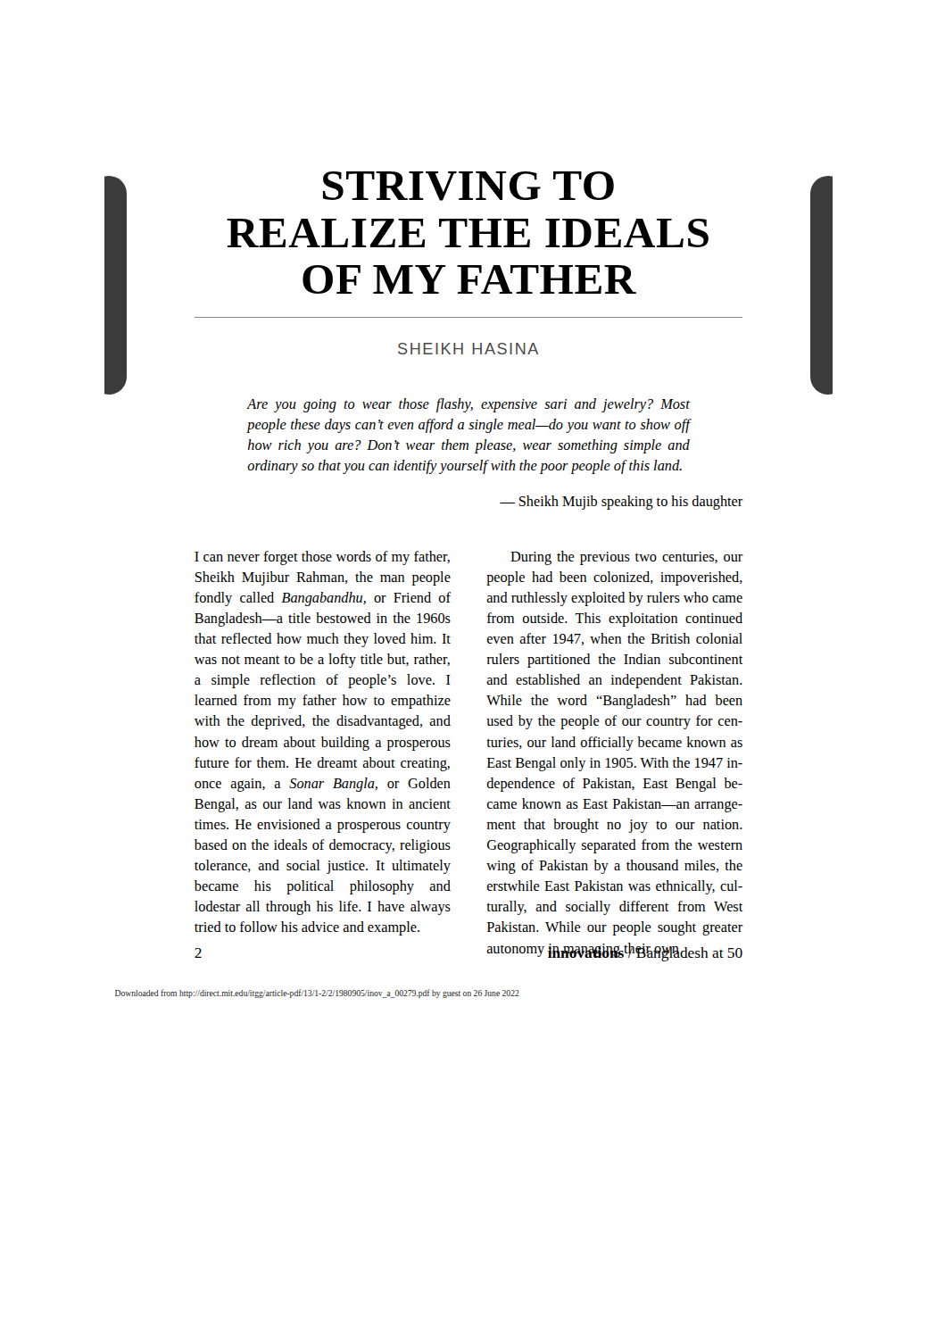STRIVING TO REALIZE THE IDEALS OF MY FATHER
SHEIKH HASINA
Are you going to wear those flashy, expensive sari and jewelry? Most people these days can’t even afford a single meal—do you want to show off how rich you are? Don’t wear them please, wear something simple and ordinary so that you can identify yourself with the poor people of this land.
— Sheikh Mujib speaking to his daughter
I can never forget those words of my father, Sheikh Mujibur Rahman, the man people fondly called Bangabandhu, or Friend of Bangladesh—a title bestowed in the 1960s that reflected how much they loved him. It was not meant to be a lofty title but, rather, a simple reflection of people’s love. I learned from my father how to empathize with the deprived, the disadvantaged, and how to dream about building a prosperous future for them. He dreamt about creating, once again, a Sonar Bangla, or Golden Bengal, as our land was known in ancient times. He envisioned a prosperous country based on the ideals of democracy, religious tolerance, and social justice. It ultimately became his political philosophy and lodestar all through his life. I have always tried to follow his advice and example.
During the previous two centuries, our people had been colonized, impoverished, and ruthlessly exploited by rulers who came from outside. This exploitation continued even after 1947, when the British colonial rulers partitioned the Indian subcontinent and established an independent Pakistan. While the word “Bangladesh” had been used by the people of our country for centuries, our land officially became known as East Bengal only in 1905. With the 1947 independence of Pakistan, East Bengal became known as East Pakistan—an arrangement that brought no joy to our nation. Geographically separated from the western wing of Pakistan by a thousand miles, the erstwhile East Pakistan was ethnically, culturally, and socially different from West Pakistan. While our people sought greater autonomy in managing their own
2
innovations / Bangladesh at 50
Downloaded from http://direct.mit.edu/itgg/article-pdf/13/1-2/2/1980905/inov_a_00279.pdf by guest on 26 June 2022